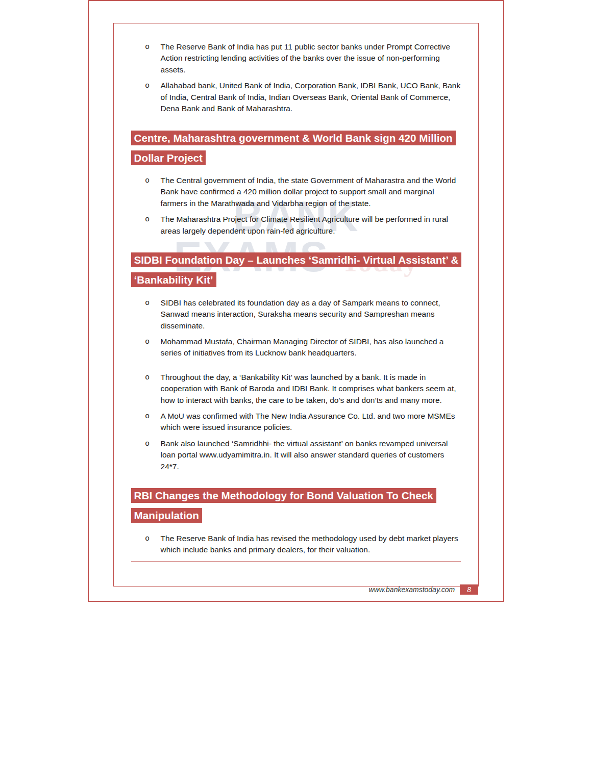BANK
EXAMS Today
The Reserve Bank of India has put 11 public sector banks under Prompt Corrective Action restricting lending activities of the banks over the issue of non-performing assets.
Allahabad bank, United Bank of India, Corporation Bank, IDBI Bank, UCO Bank, Bank of India, Central Bank of India, Indian Overseas Bank, Oriental Bank of Commerce, Dena Bank and Bank of Maharashtra.
Centre, Maharashtra government & World Bank sign 420 Million Dollar Project
The Central government of India, the state Government of Maharastra and the World Bank have confirmed a 420 million dollar project to support small and marginal farmers in the Marathwada and Vidarbha region of the state.
The Maharashtra Project for Climate Resilient Agriculture will be performed in rural areas largely dependent upon rain-fed agriculture.
SIDBI Foundation Day – Launches ‘Samridhi- Virtual Assistant’ & ‘Bankability Kit’
SIDBI has celebrated its foundation day as a day of Sampark means to connect, Sanwad means interaction, Suraksha means security and Sampreshan means disseminate.
Mohammad Mustafa, Chairman Managing Director of SIDBI, has also launched a series of initiatives from its Lucknow bank headquarters.
Throughout the day, a ‘Bankability Kit’ was launched by a bank. It is made in cooperation with Bank of Baroda and IDBI Bank. It comprises what bankers seem at, how to interact with banks, the care to be taken, do’s and don’ts and many more.
A MoU was confirmed with The New India Assurance Co. Ltd. and two more MSMEs which were issued insurance policies.
Bank also launched ‘Samridhhi- the virtual assistant’ on banks revamped universal loan portal www.udyamimitra.in. It will also answer standard queries of customers 24*7.
RBI Changes the Methodology for Bond Valuation To Check Manipulation
The Reserve Bank of India has revised the methodology used by debt market players which include banks and primary dealers, for their valuation.
www.bankexamstoday.com 8